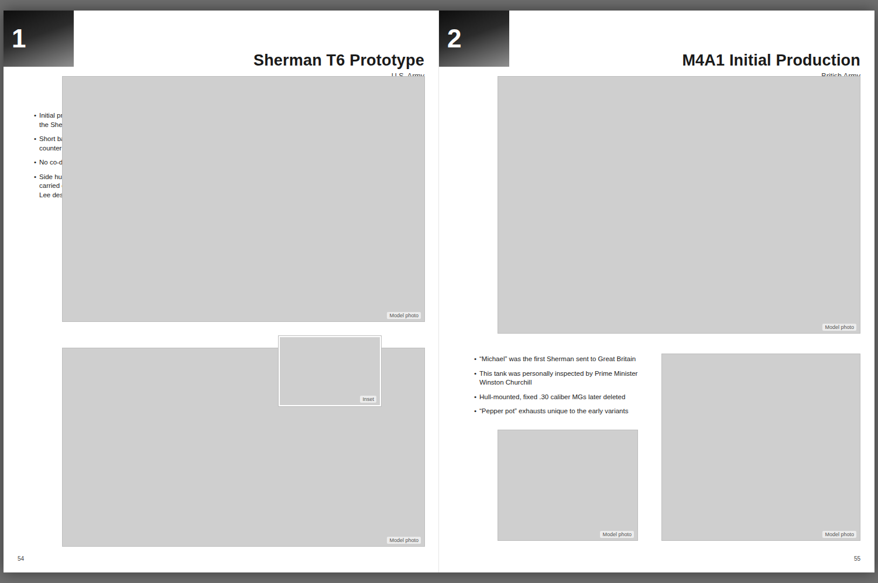1
Entry number 1
Sherman T6 Prototype
U.S. Army
United States, 1941
Initial prototype for the Sherman
Short barrel required counter weights
No co-driver’s hatch
Side hull hatches carried over from M3 Lee design
Model photo
Model photo
Inset
54
2
Entry number 2
M4A1 Initial Production
British Army
Great Britain, 1942
Model photo
“Michael” was the first Sherman sent to Great Britain
This tank was personally inspected by Prime Minister Winston Churchill
Hull-mounted, fixed .30 caliber MGs later deleted
“Pepper pot” exhausts unique to the early variants
Model photo
Model photo
55